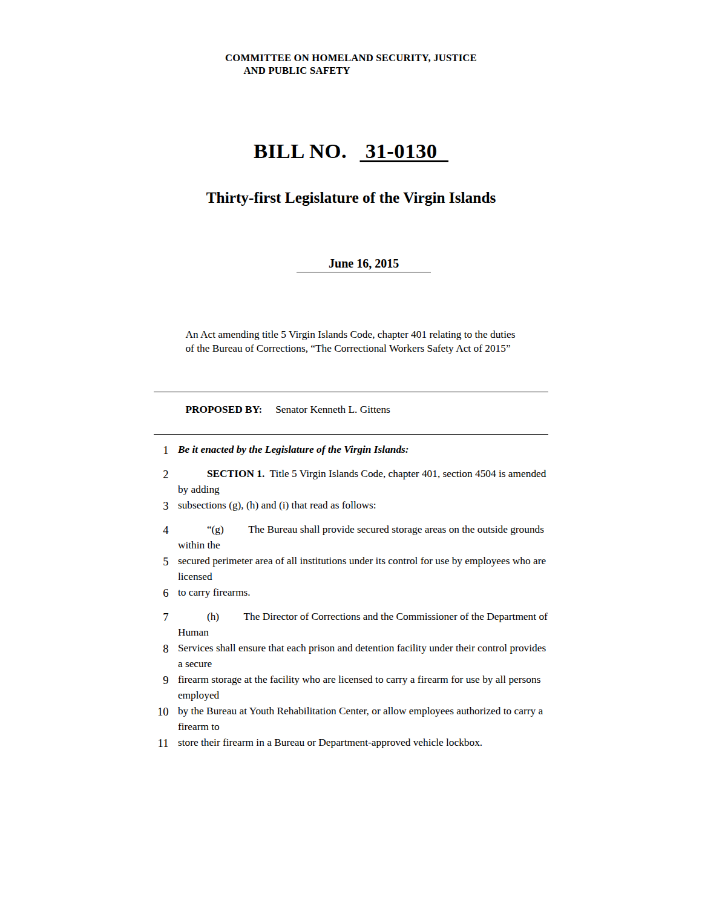COMMITTEE ON HOMELAND SECURITY, JUSTICE AND PUBLIC SAFETY
BILL NO. 31-0130
Thirty-first Legislature of the Virgin Islands
June 16, 2015
An Act amending title 5 Virgin Islands Code, chapter 401 relating to the duties of the Bureau of Corrections, “The Correctional Workers Safety Act of 2015”
PROPOSED BY: Senator Kenneth L. Gittens
1
Be it enacted by the Legislature of the Virgin Islands:
2
SECTION 1. Title 5 Virgin Islands Code, chapter 401, section 4504 is amended by adding
3
subsections (g), (h) and (i) that read as follows:
4
“(g) The Bureau shall provide secured storage areas on the outside grounds within the
5
secured perimeter area of all institutions under its control for use by employees who are licensed
6
to carry firearms.
7
(h) The Director of Corrections and the Commissioner of the Department of Human
8
Services shall ensure that each prison and detention facility under their control provides a secure
9
firearm storage at the facility who are licensed to carry a firearm for use by all persons employed
10
by the Bureau at Youth Rehabilitation Center, or allow employees authorized to carry a firearm to
11
store their firearm in a Bureau or Department-approved vehicle lockbox.